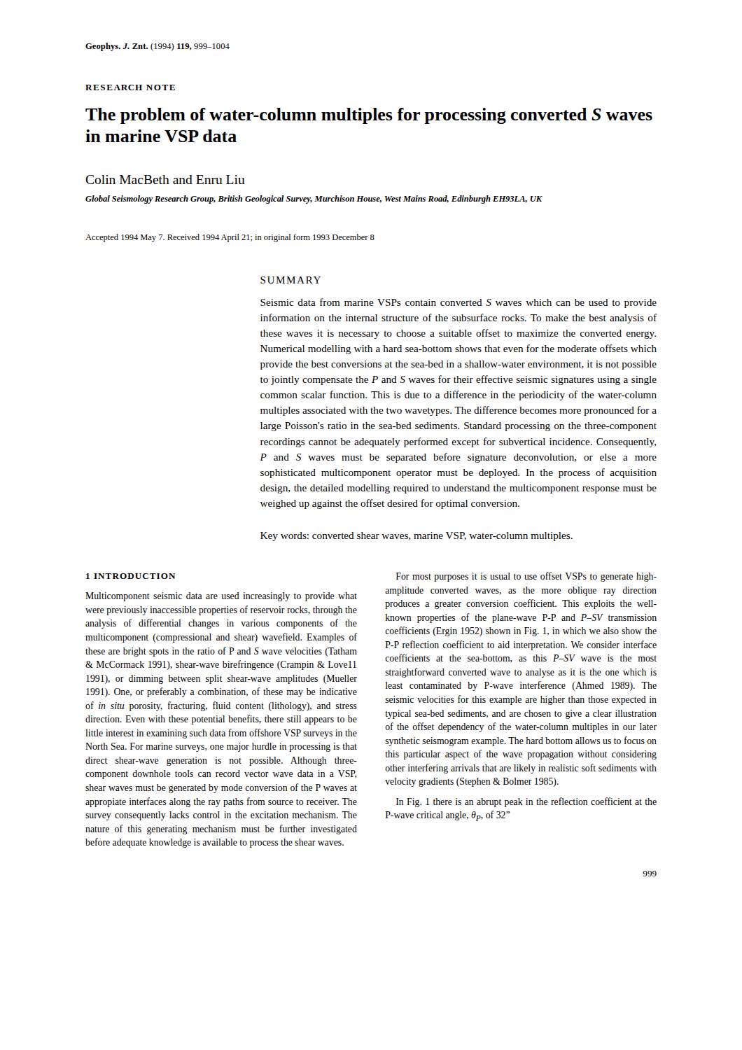Geophys. J. Znt. (1994) 119, 999–1004
RESEARCH NOTE
The problem of water-column multiples for processing converted S waves in marine VSP data
Colin MacBeth and Enru Liu
Global Seismology Research Group, British Geological Survey, Murchison House, West Mains Road, Edinburgh EH93LA, UK
Accepted 1994 May 7. Received 1994 April 21; in original form 1993 December 8
SUMMARY
Seismic data from marine VSPs contain converted S waves which can be used to provide information on the internal structure of the subsurface rocks. To make the best analysis of these waves it is necessary to choose a suitable offset to maximize the converted energy. Numerical modelling with a hard sea-bottom shows that even for the moderate offsets which provide the best conversions at the sea-bed in a shallow-water environment, it is not possible to jointly compensate the P and S waves for their effective seismic signatures using a single common scalar function. This is due to a difference in the periodicity of the water-column multiples associated with the two wavetypes. The difference becomes more pronounced for a large Poisson's ratio in the sea-bed sediments. Standard processing on the three-component recordings cannot be adequately performed except for subvertical incidence. Consequently, P and S waves must be separated before signature deconvolution, or else a more sophisticated multicomponent operator must be deployed. In the process of acquisition design, the detailed modelling required to understand the multicomponent response must be weighed up against the offset desired for optimal conversion.
Key words: converted shear waves, marine VSP, water-column multiples.
1 INTRODUCTION
Multicomponent seismic data are used increasingly to provide what were previously inaccessible properties of reservoir rocks, through the analysis of differential changes in various components of the multicomponent (compressional and shear) wavefield. Examples of these are bright spots in the ratio of P and S wave velocities (Tatham & McCormack 1991), shear-wave birefringence (Crampin & Love11 1991), or dimming between split shear-wave amplitudes (Mueller 1991). One, or preferably a combination, of these may be indicative of in situ porosity, fracturing, fluid content (lithology), and stress direction. Even with these potential benefits, there still appears to be little interest in examining such data from offshore VSP surveys in the North Sea. For marine surveys, one major hurdle in processing is that direct shear-wave generation is not possible. Although three-component downhole tools can record vector wave data in a VSP, shear waves must be generated by mode conversion of the P waves at appropiate interfaces along the ray paths from source to receiver. The survey consequently lacks control in the excitation mechanism. The nature of this generating mechanism must be further investigated before adequate knowledge is available to process the shear waves.
For most purposes it is usual to use offset VSPs to generate high-amplitude converted waves, as the more oblique ray direction produces a greater conversion coefficient. This exploits the well-known properties of the plane-wave P-P and P–SV transmission coefficients (Ergin 1952) shown in Fig. 1, in which we also show the P-P reflection coefficient to aid interpretation. We consider interface coefficients at the sea-bottom, as this P–SV wave is the most straightforward converted wave to analyse as it is the one which is least contaminated by P-wave interference (Ahmed 1989). The seismic velocities for this example are higher than those expected in typical sea-bed sediments, and are chosen to give a clear illustration of the offset dependency of the water-column multiples in our later synthetic seismogram example. The hard bottom allows us to focus on this particular aspect of the wave propagation without considering other interfering arrivals that are likely in realistic soft sediments with velocity gradients (Stephen & Bolmer 1985).
In Fig. 1 there is an abrupt peak in the reflection coefficient at the P-wave critical angle, θP, of 32”
999